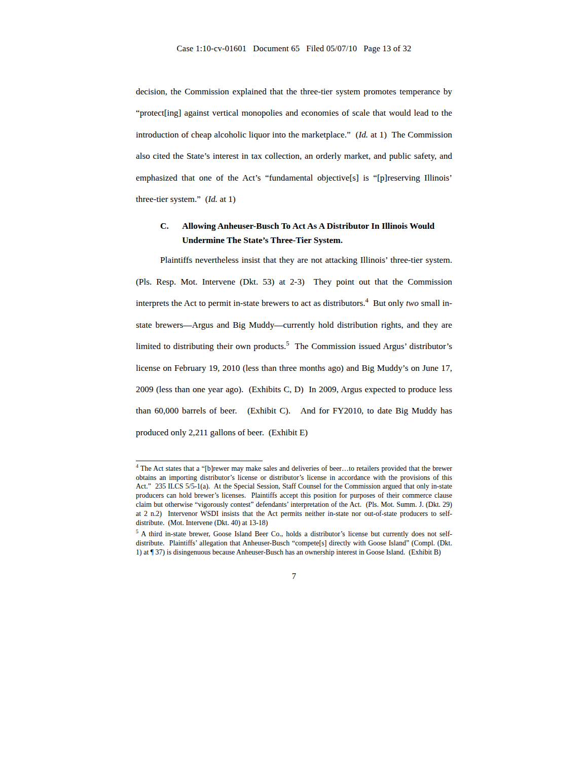Case 1:10-cv-01601 Document 65 Filed 05/07/10 Page 13 of 32
decision, the Commission explained that the three-tier system promotes temperance by “protect[ing] against vertical monopolies and economies of scale that would lead to the introduction of cheap alcoholic liquor into the marketplace.” (Id. at 1) The Commission also cited the State’s interest in tax collection, an orderly market, and public safety, and emphasized that one of the Act’s “fundamental objective[s] is “[p]reserving Illinois’ three-tier system.” (Id. at 1)
C.
Allowing Anheuser-Busch To Act As A Distributor In Illinois Would Undermine The State’s Three-Tier System.
Plaintiffs nevertheless insist that they are not attacking Illinois’ three-tier system. (Pls. Resp. Mot. Intervene (Dkt. 53) at 2-3) They point out that the Commission interprets the Act to permit in-state brewers to act as distributors.4 But only two small in-state brewers—Argus and Big Muddy—currently hold distribution rights, and they are limited to distributing their own products.5 The Commission issued Argus’ distributor’s license on February 19, 2010 (less than three months ago) and Big Muddy’s on June 17, 2009 (less than one year ago). (Exhibits C, D) In 2009, Argus expected to produce less than 60,000 barrels of beer. (Exhibit C). And for FY2010, to date Big Muddy has produced only 2,211 gallons of beer. (Exhibit E)
4 The Act states that a “[b]rewer may make sales and deliveries of beer…to retailers provided that the brewer obtains an importing distributor’s license or distributor’s license in accordance with the provisions of this Act.” 235 ILCS 5/5-1(a). At the Special Session, Staff Counsel for the Commission argued that only in-state producers can hold brewer’s licenses. Plaintiffs accept this position for purposes of their commerce clause claim but otherwise “vigorously contest” defendants’ interpretation of the Act. (Pls. Mot. Summ. J. (Dkt. 29) at 2 n.2) Intervenor WSDI insists that the Act permits neither in-state nor out-of-state producers to self-distribute. (Mot. Intervene (Dkt. 40) at 13-18)
5 A third in-state brewer, Goose Island Beer Co., holds a distributor’s license but currently does not self-distribute. Plaintiffs’ allegation that Anheuser-Busch “compete[s] directly with Goose Island” (Compl. (Dkt. 1) at ¶ 37) is disingenuous because Anheuser-Busch has an ownership interest in Goose Island. (Exhibit B)
7